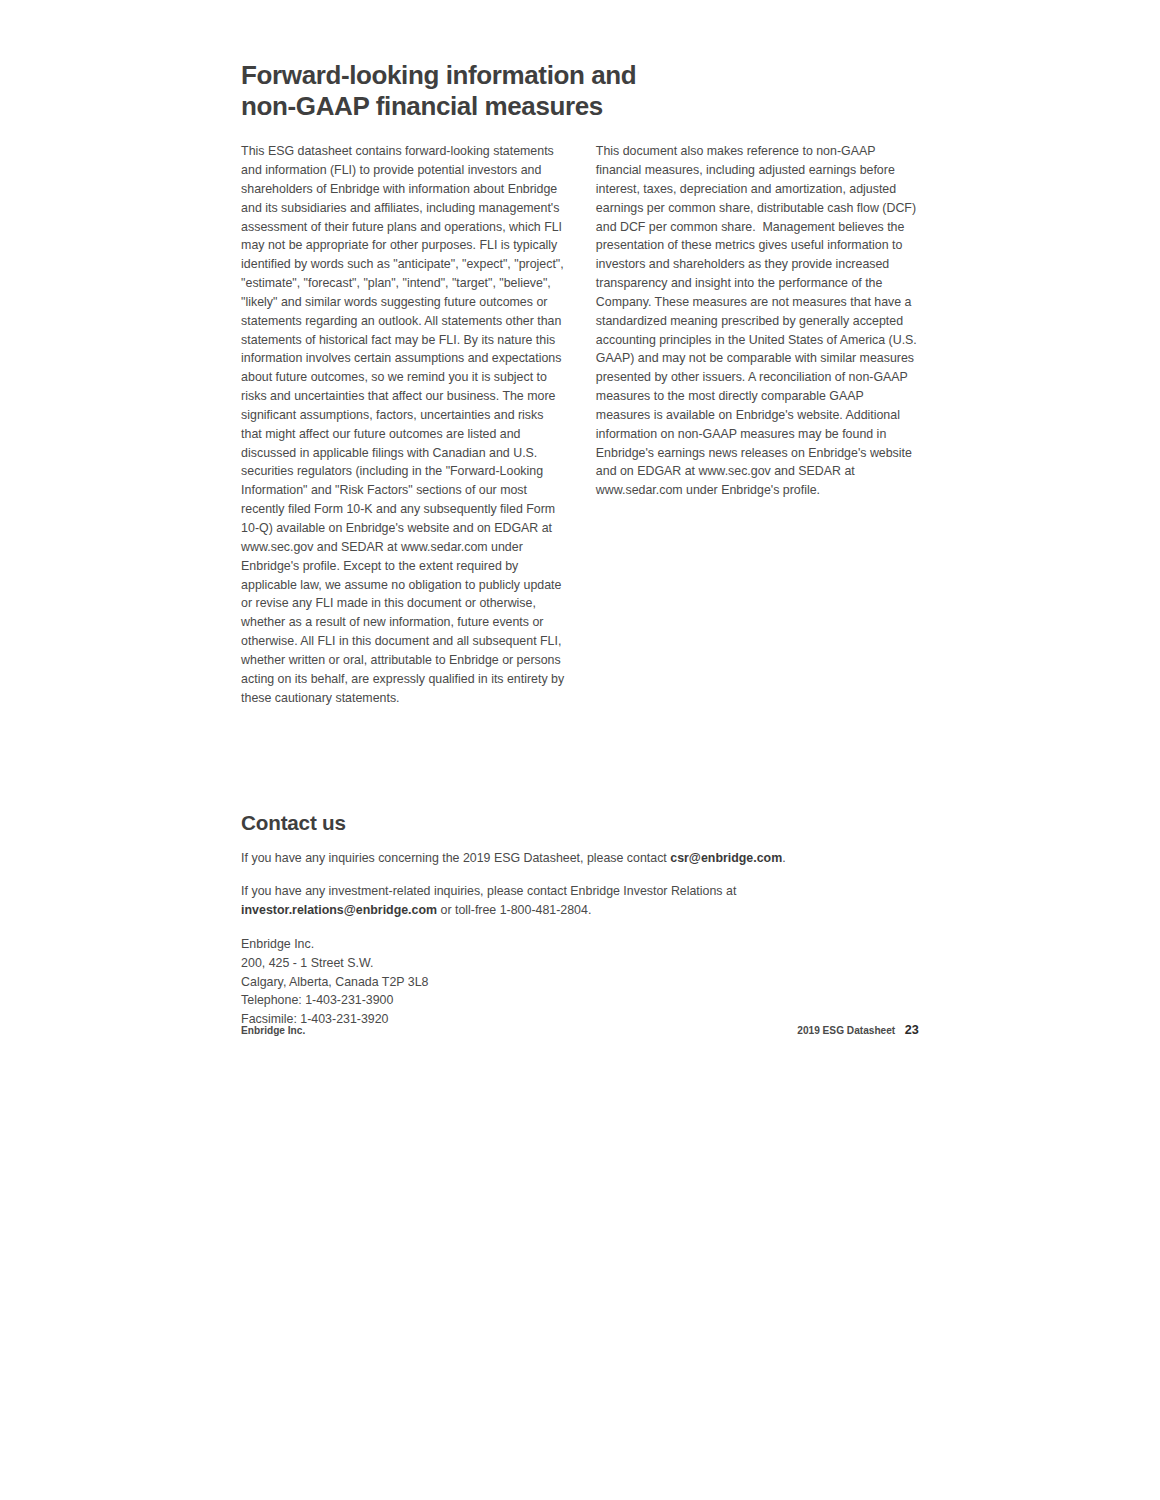Forward-looking information and
non-GAAP financial measures
This ESG datasheet contains forward-looking statements and information (FLI) to provide potential investors and shareholders of Enbridge with information about Enbridge and its subsidiaries and affiliates, including management's assessment of their future plans and operations, which FLI may not be appropriate for other purposes. FLI is typically identified by words such as "anticipate", "expect", "project", "estimate", "forecast", "plan", "intend", "target", "believe", "likely" and similar words suggesting future outcomes or statements regarding an outlook. All statements other than statements of historical fact may be FLI. By its nature this information involves certain assumptions and expectations about future outcomes, so we remind you it is subject to risks and uncertainties that affect our business. The more significant assumptions, factors, uncertainties and risks that might affect our future outcomes are listed and discussed in applicable filings with Canadian and U.S. securities regulators (including in the "Forward-Looking Information" and "Risk Factors" sections of our most recently filed Form 10-K and any subsequently filed Form 10-Q) available on Enbridge's website and on EDGAR at www.sec.gov and SEDAR at www.sedar.com under Enbridge's profile. Except to the extent required by applicable law, we assume no obligation to publicly update or revise any FLI made in this document or otherwise, whether as a result of new information, future events or otherwise. All FLI in this document and all subsequent FLI, whether written or oral, attributable to Enbridge or persons acting on its behalf, are expressly qualified in its entirety by these cautionary statements.
This document also makes reference to non-GAAP financial measures, including adjusted earnings before interest, taxes, depreciation and amortization, adjusted earnings per common share, distributable cash flow (DCF) and DCF per common share. Management believes the presentation of these metrics gives useful information to investors and shareholders as they provide increased transparency and insight into the performance of the Company. These measures are not measures that have a standardized meaning prescribed by generally accepted accounting principles in the United States of America (U.S. GAAP) and may not be comparable with similar measures presented by other issuers. A reconciliation of non-GAAP measures to the most directly comparable GAAP measures is available on Enbridge's website. Additional information on non-GAAP measures may be found in Enbridge's earnings news releases on Enbridge's website and on EDGAR at www.sec.gov and SEDAR at www.sedar.com under Enbridge's profile.
Contact us
If you have any inquiries concerning the 2019 ESG Datasheet, please contact csr@enbridge.com.
If you have any investment-related inquiries, please contact Enbridge Investor Relations at investor.relations@enbridge.com or toll-free 1-800-481-2804.
Enbridge Inc.
200, 425 - 1 Street S.W.
Calgary, Alberta, Canada T2P 3L8
Telephone: 1-403-231-3900
Facsimile: 1-403-231-3920
Enbridge Inc.
2019 ESG Datasheet 23